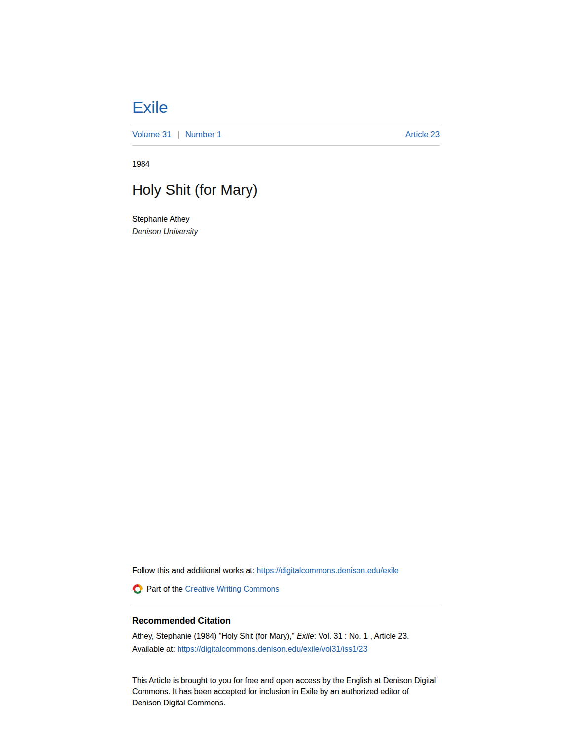Exile
Volume 31 | Number 1
Article 23
1984
Holy Shit (for Mary)
Stephanie Athey
Denison University
Follow this and additional works at: https://digitalcommons.denison.edu/exile
Part of the Creative Writing Commons
Recommended Citation
Athey, Stephanie (1984) "Holy Shit (for Mary)," Exile: Vol. 31 : No. 1 , Article 23.
Available at: https://digitalcommons.denison.edu/exile/vol31/iss1/23
This Article is brought to you for free and open access by the English at Denison Digital Commons. It has been accepted for inclusion in Exile by an authorized editor of Denison Digital Commons.